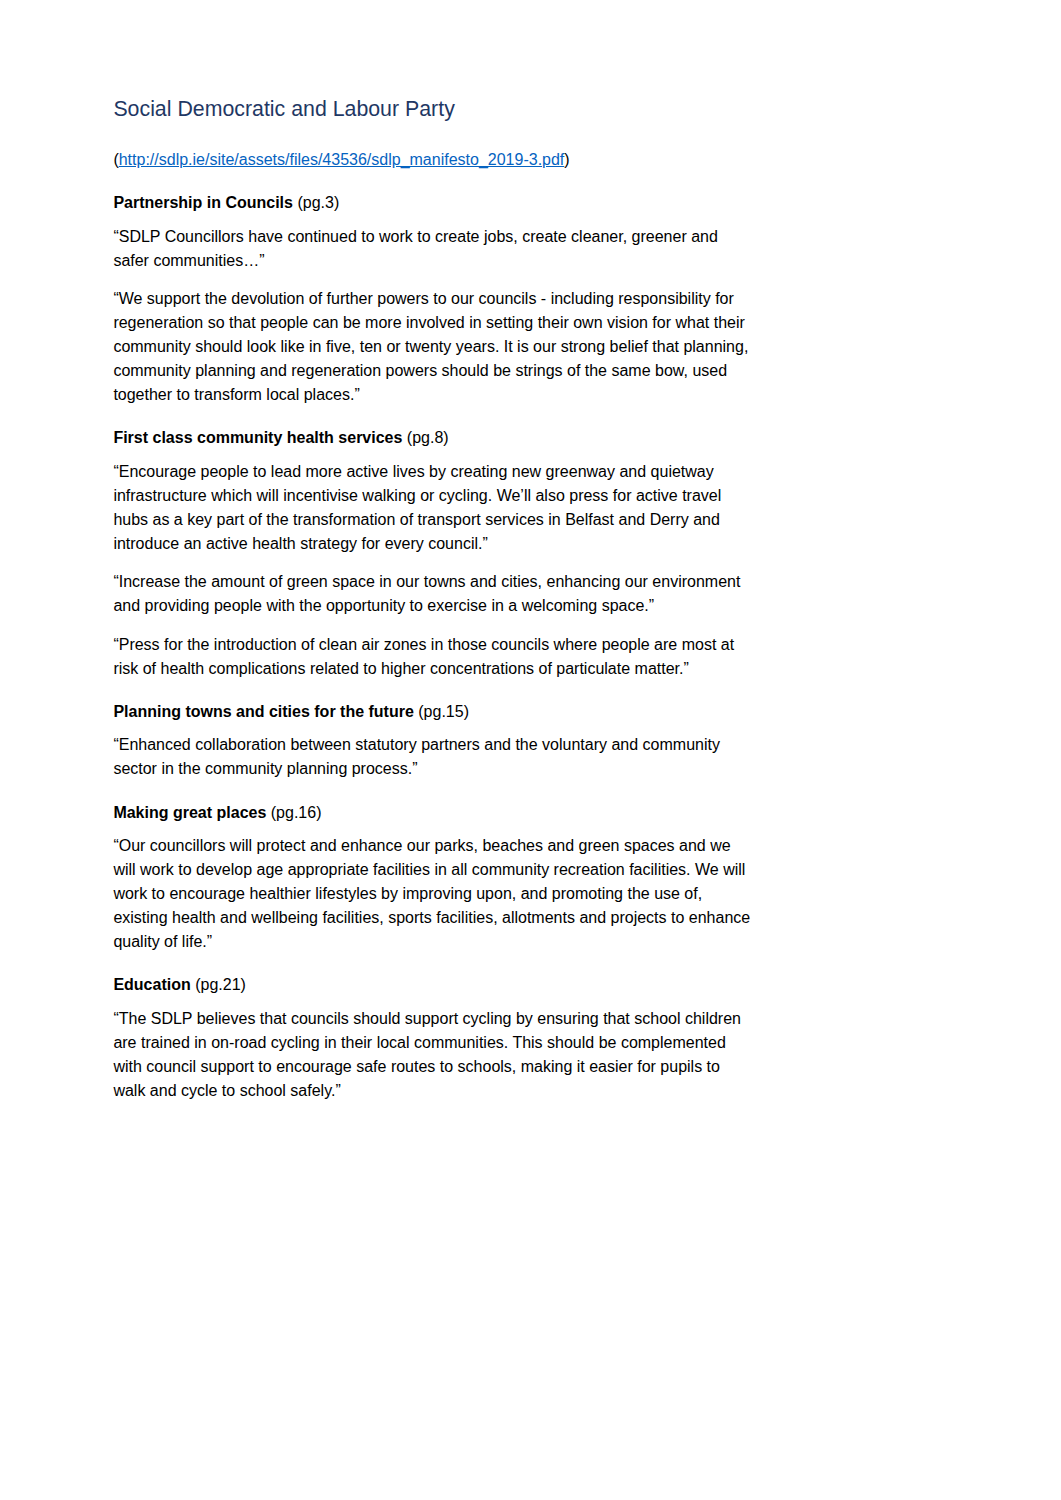Social Democratic and Labour Party
(http://sdlp.ie/site/assets/files/43536/sdlp_manifesto_2019-3.pdf)
Partnership in Councils (pg.3)
“SDLP Councillors have continued to work to create jobs, create cleaner, greener and safer communities…”
“We support the devolution of further powers to our councils - including responsibility for regeneration so that people can be more involved in setting their own vision for what their community should look like in five, ten or twenty years. It is our strong belief that planning, community planning and regeneration powers should be strings of the same bow, used together to transform local places.”
First class community health services (pg.8)
“Encourage people to lead more active lives by creating new greenway and quietway infrastructure which will incentivise walking or cycling. We’ll also press for active travel hubs as a key part of the transformation of transport services in Belfast and Derry and introduce an active health strategy for every council.”
“Increase the amount of green space in our towns and cities, enhancing our environment and providing people with the opportunity to exercise in a welcoming space.”
“Press for the introduction of clean air zones in those councils where people are most at risk of health complications related to higher concentrations of particulate matter.”
Planning towns and cities for the future (pg.15)
“Enhanced collaboration between statutory partners and the voluntary and community sector in the community planning process.”
Making great places (pg.16)
“Our councillors will protect and enhance our parks, beaches and green spaces and we will work to develop age appropriate facilities in all community recreation facilities. We will work to encourage healthier lifestyles by improving upon, and promoting the use of, existing health and wellbeing facilities, sports facilities, allotments and projects to enhance quality of life.”
Education (pg.21)
“The SDLP believes that councils should support cycling by ensuring that school children are trained in on-road cycling in their local communities. This should be complemented with council support to encourage safe routes to schools, making it easier for pupils to walk and cycle to school safely.”